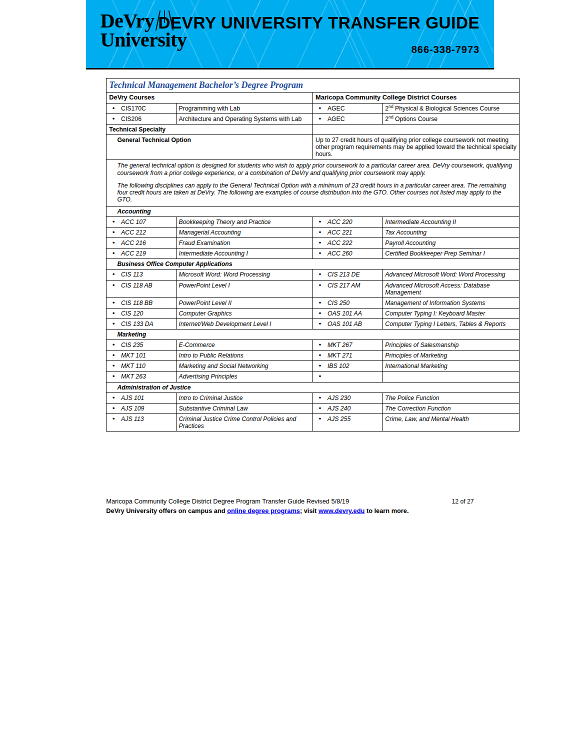DeVry
University
DEVRY UNIVERSITY TRANSFER GUIDE
866-338-7973
| Technical Management Bachelor’s Degree Program |
| DeVry Courses | Maricopa Community College District Courses |
| CIS170C | Programming with Lab | AGEC | 2 nd Physical & Biological Sciences Course |
| CIS206 | Architecture and Operating Systems with Lab | AGEC | 2 nd Options Course |
| Technical Specialty | |
| General Technical Option | Up to 27 credit hours of qualifying prior college coursework not meeting other program requirements may be applied toward the technical specialty hours. |
| The general technical option is designed for students who wish to apply prior coursework to a particular career area. DeVry coursework, qualifying coursework from a prior college experience, or a combination of DeVry and qualifying prior coursework may apply. The following disciplines can apply to the General Technical Option with a minimum of 23 credit hours in a particular career area. The remaining four credit hours are taken at DeVry. The following are examples of course distribution into the GTO. Other courses not listed may apply to the GTO. |
| Accounting |
| ACC 107 | Bookkeeping Theory and Practice | ACC 220 | Intermediate Accounting II |
| ACC 212 | Managerial Accounting | ACC 221 | Tax Accounting |
| ACC 216 | Fraud Examination | ACC 222 | Payroll Accounting |
| ACC 219 | Intermediate Accounting I | ACC 260 | Certified Bookkeeper Prep Seminar I |
| Business Office Computer Applications |
| CIS 113 | Microsoft Word: Word Processing | CIS 213 DE | Advanced Microsoft Word: Word Processing |
| CIS 118 AB | PowerPoint Level I | CIS 217 AM | Advanced Microsoft Access: Database Management |
| CIS 118 BB | PowerPoint Level II | CIS 250 | Management of Information Systems |
| CIS 120 | Computer Graphics | OAS 101 AA | Computer Typing I: Keyboard Master |
| CIS 133 DA | Internet/Web Development Level I | OAS 101 AB | Computer Typing I Letters, Tables & Reports |
| Marketing |
| CIS 235 | E-Commerce | MKT 267 | Principles of Salesmanship |
| MKT 101 | Intro to Public Relations | MKT 271 | Principles of Marketing |
| MKT 110 | Marketing and Social Networking | IBS 102 | International Marketing |
| MKT 263 | Advertising Principles | | |
| Administration of Justice |
| AJS 101 | Intro to Criminal Justice | AJS 230 | The Police Function |
| AJS 109 | Substantive Criminal Law | AJS 240 | The Correction Function |
| AJS 113 | Criminal Justice Crime Control Policies and Practices | AJS 255 | Crime, Law, and Mental Health |
Maricopa Community College District Degree Program Transfer Guide Revised 5/8/19
12 of 27
DeVry University offers on campus and online degree programs; visit www.devry.edu to learn more.